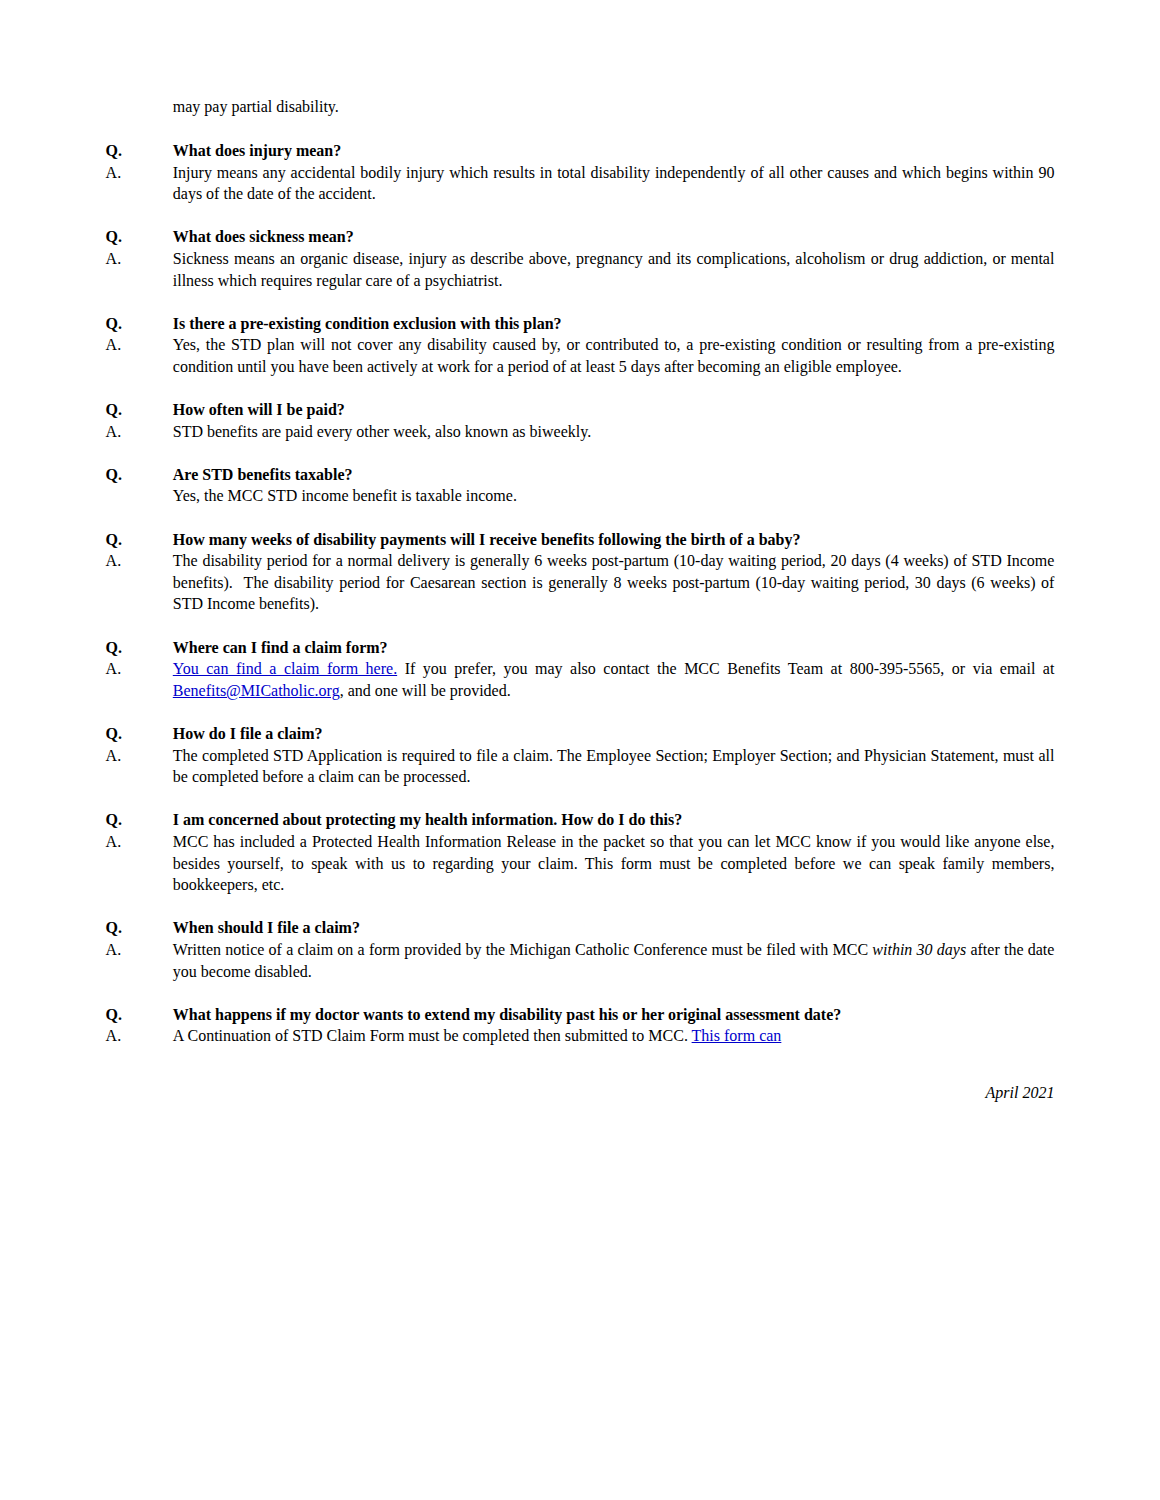may pay partial disability.
Q.
What does injury mean?
A.
Injury means any accidental bodily injury which results in total disability independently of all other causes and which begins within 90 days of the date of the accident.
Q.
What does sickness mean?
A.
Sickness means an organic disease, injury as describe above, pregnancy and its complications, alcoholism or drug addiction, or mental illness which requires regular care of a psychiatrist.
Q.
Is there a pre-existing condition exclusion with this plan?
A.
Yes, the STD plan will not cover any disability caused by, or contributed to, a pre-existing condition or resulting from a pre-existing condition until you have been actively at work for a period of at least 5 days after becoming an eligible employee.
Q.
How often will I be paid?
A.
STD benefits are paid every other week, also known as biweekly.
Q.
Are STD benefits taxable?
Yes, the MCC STD income benefit is taxable income.
Q.
How many weeks of disability payments will I receive benefits following the birth of a baby?
A.
The disability period for a normal delivery is generally 6 weeks post-partum (10-day waiting period, 20 days (4 weeks) of STD Income benefits). The disability period for Caesarean section is generally 8 weeks post-partum (10-day waiting period, 30 days (6 weeks) of STD Income benefits).
Q.
Where can I find a claim form?
A.
You can find a claim form here. If you prefer, you may also contact the MCC Benefits Team at 800-395-5565, or via email at Benefits@MICatholic.org, and one will be provided.
Q.
How do I file a claim?
A.
The completed STD Application is required to file a claim. The Employee Section; Employer Section; and Physician Statement, must all be completed before a claim can be processed.
Q.
I am concerned about protecting my health information. How do I do this?
A.
MCC has included a Protected Health Information Release in the packet so that you can let MCC know if you would like anyone else, besides yourself, to speak with us to regarding your claim. This form must be completed before we can speak family members, bookkeepers, etc.
Q.
When should I file a claim?
A.
Written notice of a claim on a form provided by the Michigan Catholic Conference must be filed with MCC within 30 days after the date you become disabled.
Q.
What happens if my doctor wants to extend my disability past his or her original assessment date?
A.
A Continuation of STD Claim Form must be completed then submitted to MCC. This form can
April 2021